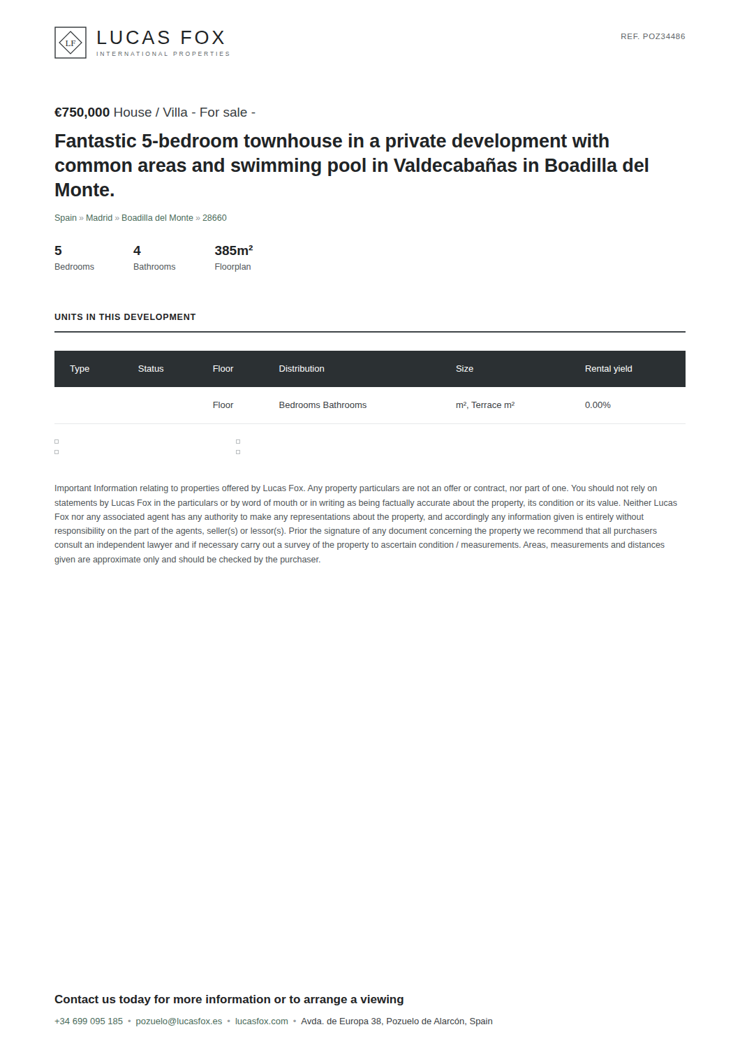LF
LUCAS FOX
International Properties
REF. POZ34486
€750,000 House / Villa - For sale -
Fantastic 5-bedroom townhouse in a private development with common areas and swimming pool in Valdecabañas in Boadilla del Monte.
Spain»Madrid»Boadilla del Monte»28660
5
Bedrooms
4
Bathrooms
385m²
Floorplan
Units in this development
| Type | Status | Floor | Distribution | Size | Rental yield |
| --- | --- | --- | --- | --- | --- |
| | | Floor | Bedrooms Bathrooms | m², Terrace m² | 0.00% |
Important Information relating to properties offered by Lucas Fox. Any property particulars are not an offer or contract, nor part of one. You should not rely on statements by Lucas Fox in the particulars or by word of mouth or in writing as being factually accurate about the property, its condition or its value. Neither Lucas Fox nor any associated agent has any authority to make any representations about the property, and accordingly any information given is entirely without responsibility on the part of the agents, seller(s) or lessor(s). Prior the signature of any document concerning the property we recommend that all purchasers consult an independent lawyer and if necessary carry out a survey of the property to ascertain condition / measurements. Areas, measurements and distances given are approximate only and should be checked by the purchaser.
Contact us today for more information or to arrange a viewing
+34 699 095 185•pozuelo@lucasfox.es•lucasfox.com•Avda. de Europa 38, Pozuelo de Alarcón, Spain